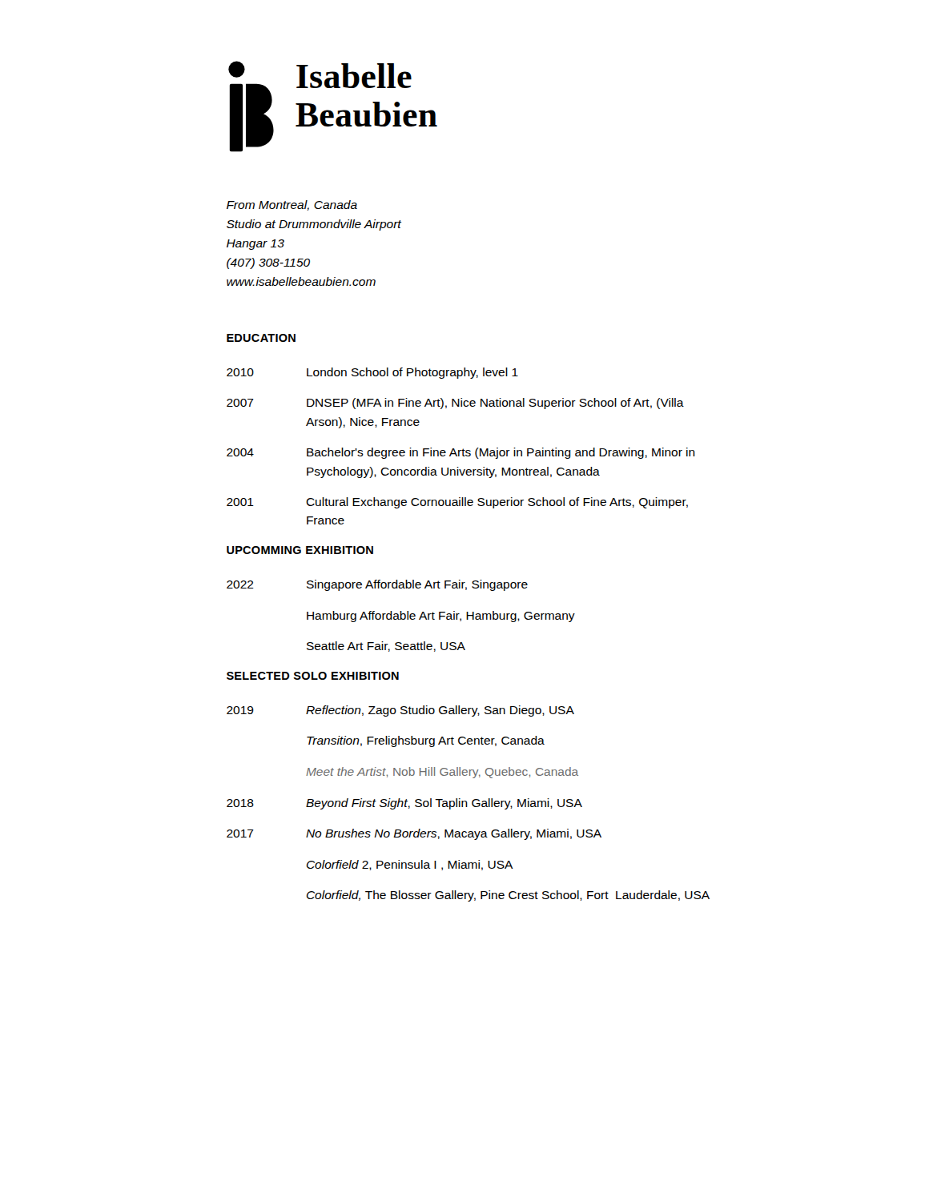Isabelle Beaubien
From Montreal, Canada
Studio at Drummondville Airport
Hangar 13
(407) 308-1150
www.isabellebeaubien.com
Education
2010
London School of Photography, level 1
2007
DNSEP (MFA in Fine Art), Nice National Superior School of Art, (Villa Arson), Nice, France
2004
Bachelor's degree in Fine Arts (Major in Painting and Drawing, Minor in Psychology), Concordia University, Montreal, Canada
2001
Cultural Exchange Cornouaille Superior School of Fine Arts, Quimper, France
Upcomming Exhibition
2022
Singapore Affordable Art Fair, Singapore Hamburg Affordable Art Fair, Hamburg, Germany Seattle Art Fair, Seattle, USA
Selected Solo Exhibition
2019
Reflection, Zago Studio Gallery, San Diego, USA Transition, Frelighsburg Art Center, Canada Meet the Artist, Nob Hill Gallery, Quebec, Canada
2018
Beyond First Sight, Sol Taplin Gallery, Miami, USA
2017
No Brushes No Borders, Macaya Gallery, Miami, USA Colorfield 2, Peninsula I , Miami, USA Colorfield, The Blosser Gallery, Pine Crest School, Fort Lauderdale, USA